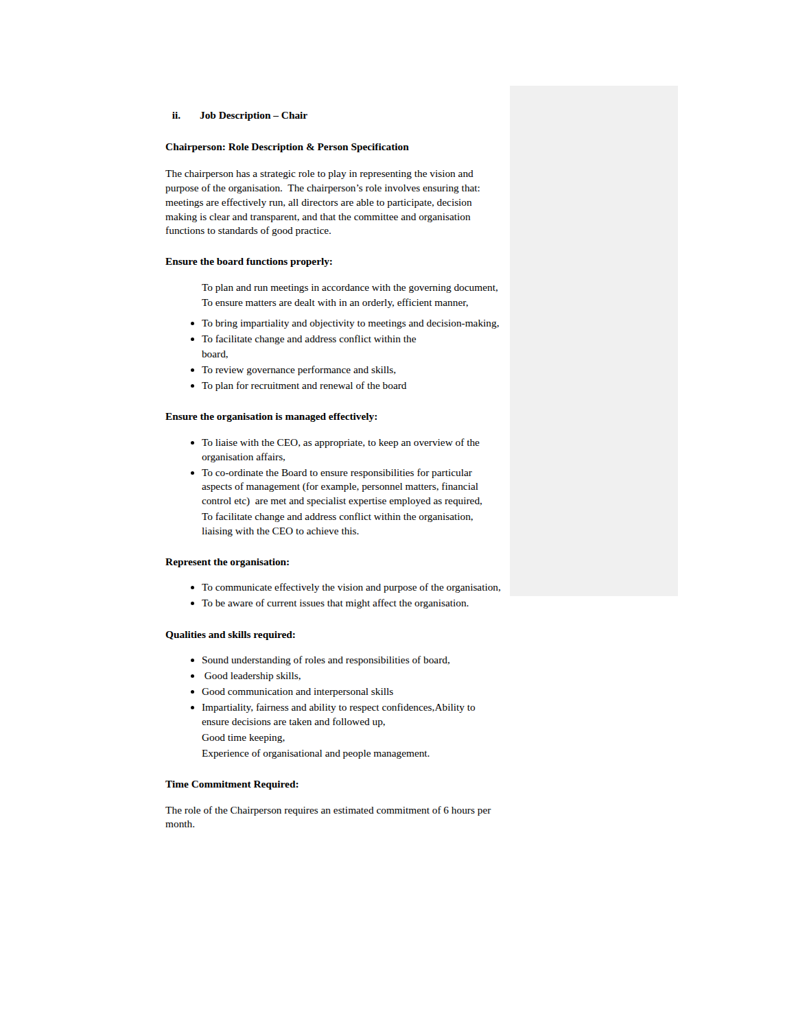ii. Job Description – Chair
Chairperson: Role Description & Person Specification
The chairperson has a strategic role to play in representing the vision and purpose of the organisation. The chairperson’s role involves ensuring that: meetings are effectively run, all directors are able to participate, decision making is clear and transparent, and that the committee and organisation functions to standards of good practice.
Ensure the board functions properly:
To plan and run meetings in accordance with the governing document,
To ensure matters are dealt with in an orderly, efficient manner,
To bring impartiality and objectivity to meetings and decision-making,
To facilitate change and address conflict within the
board,
To review governance performance and skills,
To plan for recruitment and renewal of the board
Ensure the organisation is managed effectively:
To liaise with the CEO, as appropriate, to keep an overview of the organisation affairs,
To co-ordinate the Board to ensure responsibilities for particular aspects of management (for example, personnel matters, financial control etc) are met and specialist expertise employed as required,
To facilitate change and address conflict within the organisation, liaising with the CEO to achieve this.
Represent the organisation:
To communicate effectively the vision and purpose of the organisation,
To be aware of current issues that might affect the organisation.
Qualities and skills required:
Sound understanding of roles and responsibilities of board,
Good leadership skills,
Good communication and interpersonal skills
Impartiality, fairness and ability to respect confidences,Ability to ensure decisions are taken and followed up,
Good time keeping,
Experience of organisational and people management.
Time Commitment Required:
The role of the Chairperson requires an estimated commitment of 6 hours per month.